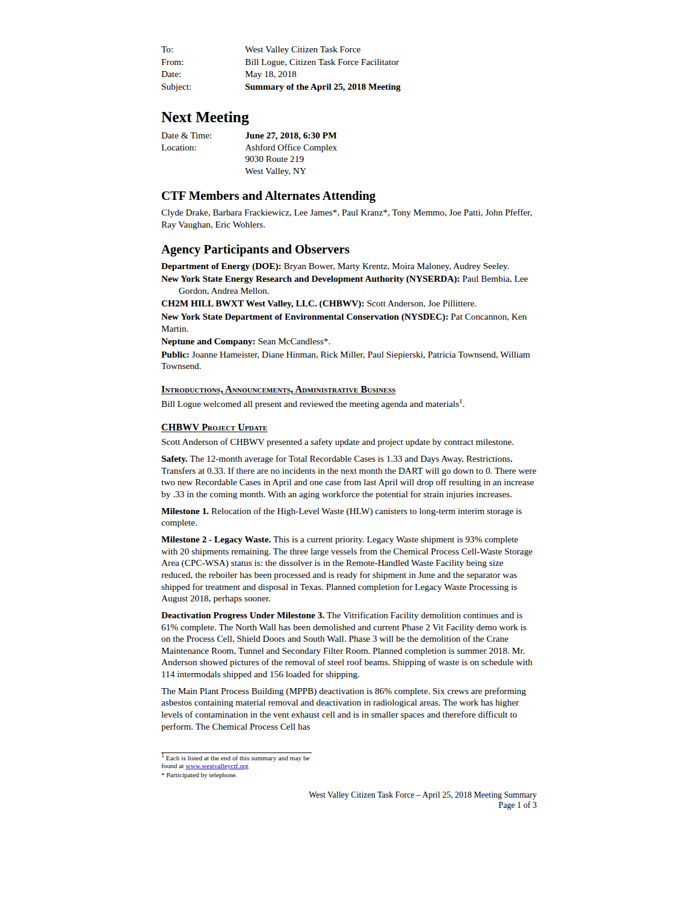| To: | West Valley Citizen Task Force |
| From: | Bill Logue, Citizen Task Force Facilitator |
| Date: | May 18, 2018 |
| Subject: | Summary of the April 25, 2018 Meeting |
Next Meeting
| Date & Time: | June 27, 2018, 6:30 PM |
| Location: | Ashford Office Complex |
| | 9030 Route 219 |
| | West Valley, NY |
CTF Members and Alternates Attending
Clyde Drake, Barbara Frackiewicz, Lee James*, Paul Kranz*, Tony Memmo, Joe Patti, John Pfeffer, Ray Vaughan, Eric Wohlers.
Agency Participants and Observers
Department of Energy (DOE): Bryan Bower, Marty Krentz, Moira Maloney, Audrey Seeley.
New York State Energy Research and Development Authority (NYSERDA): Paul Bembia, Lee Gordon, Andrea Mellon.
CH2M HILL BWXT West Valley, LLC. (CHBWV): Scott Anderson, Joe Pillittere.
New York State Department of Environmental Conservation (NYSDEC): Pat Concannon, Ken Martin.
Neptune and Company: Sean McCandless*.
Public: Joanne Hameister, Diane Hinman, Rick Miller, Paul Siepierski, Patricia Townsend, William Townsend.
Introductions, Announcements, Administrative Business
Bill Logue welcomed all present and reviewed the meeting agenda and materials1.
CHBWV Project Update
Scott Anderson of CHBWV presented a safety update and project update by contract milestone.
Safety. The 12-month average for Total Recordable Cases is 1.33 and Days Away, Restrictions, Transfers at 0.33. If there are no incidents in the next month the DART will go down to 0. There were two new Recordable Cases in April and one case from last April will drop off resulting in an increase by .33 in the coming month. With an aging workforce the potential for strain injuries increases.
Milestone 1. Relocation of the High-Level Waste (HLW) canisters to long-term interim storage is complete.
Milestone 2 - Legacy Waste. This is a current priority. Legacy Waste shipment is 93% complete with 20 shipments remaining. The three large vessels from the Chemical Process Cell-Waste Storage Area (CPC-WSA) status is: the dissolver is in the Remote-Handled Waste Facility being size reduced, the reboiler has been processed and is ready for shipment in June and the separator was shipped for treatment and disposal in Texas. Planned completion for Legacy Waste Processing is August 2018, perhaps sooner.
Deactivation Progress Under Milestone 3. The Vitrification Facility demolition continues and is 61% complete. The North Wall has been demolished and current Phase 2 Vit Facility demo work is on the Process Cell, Shield Doors and South Wall. Phase 3 will be the demolition of the Crane Maintenance Room, Tunnel and Secondary Filter Room. Planned completion is summer 2018. Mr. Anderson showed pictures of the removal of steel roof beams. Shipping of waste is on schedule with 114 intermodals shipped and 156 loaded for shipping.
The Main Plant Process Building (MPPB) deactivation is 86% complete. Six crews are preforming asbestos containing material removal and deactivation in radiological areas. The work has higher levels of contamination in the vent exhaust cell and is in smaller spaces and therefore difficult to perform. The Chemical Process Cell has
1 Each is listed at the end of this summary and may be found at www.westvalleyctf.org
* Participated by telephone.
West Valley Citizen Task Force – April 25, 2018 Meeting Summary
Page 1 of 3